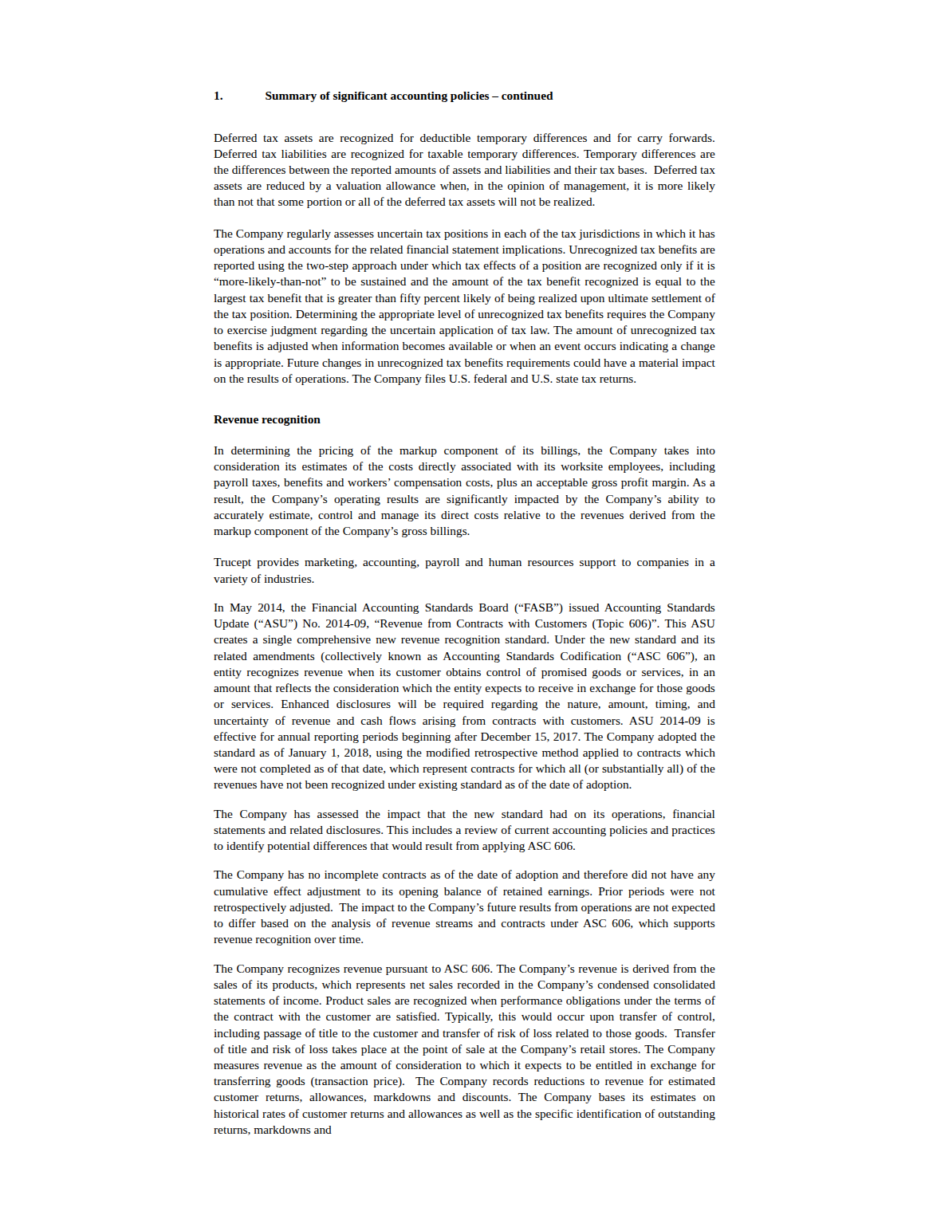1. Summary of significant accounting policies – continued
Deferred tax assets are recognized for deductible temporary differences and for carry forwards. Deferred tax liabilities are recognized for taxable temporary differences. Temporary differences are the differences between the reported amounts of assets and liabilities and their tax bases. Deferred tax assets are reduced by a valuation allowance when, in the opinion of management, it is more likely than not that some portion or all of the deferred tax assets will not be realized.
The Company regularly assesses uncertain tax positions in each of the tax jurisdictions in which it has operations and accounts for the related financial statement implications. Unrecognized tax benefits are reported using the two-step approach under which tax effects of a position are recognized only if it is “more-likely-than-not” to be sustained and the amount of the tax benefit recognized is equal to the largest tax benefit that is greater than fifty percent likely of being realized upon ultimate settlement of the tax position. Determining the appropriate level of unrecognized tax benefits requires the Company to exercise judgment regarding the uncertain application of tax law. The amount of unrecognized tax benefits is adjusted when information becomes available or when an event occurs indicating a change is appropriate. Future changes in unrecognized tax benefits requirements could have a material impact on the results of operations. The Company files U.S. federal and U.S. state tax returns.
Revenue recognition
In determining the pricing of the markup component of its billings, the Company takes into consideration its estimates of the costs directly associated with its worksite employees, including payroll taxes, benefits and workers’ compensation costs, plus an acceptable gross profit margin. As a result, the Company’s operating results are significantly impacted by the Company’s ability to accurately estimate, control and manage its direct costs relative to the revenues derived from the markup component of the Company’s gross billings.
Trucept provides marketing, accounting, payroll and human resources support to companies in a variety of industries.
In May 2014, the Financial Accounting Standards Board (“FASB”) issued Accounting Standards Update (“ASU”) No. 2014-09, “Revenue from Contracts with Customers (Topic 606)”. This ASU creates a single comprehensive new revenue recognition standard. Under the new standard and its related amendments (collectively known as Accounting Standards Codification (“ASC 606”), an entity recognizes revenue when its customer obtains control of promised goods or services, in an amount that reflects the consideration which the entity expects to receive in exchange for those goods or services. Enhanced disclosures will be required regarding the nature, amount, timing, and uncertainty of revenue and cash flows arising from contracts with customers. ASU 2014-09 is effective for annual reporting periods beginning after December 15, 2017. The Company adopted the standard as of January 1, 2018, using the modified retrospective method applied to contracts which were not completed as of that date, which represent contracts for which all (or substantially all) of the revenues have not been recognized under existing standard as of the date of adoption.
The Company has assessed the impact that the new standard had on its operations, financial statements and related disclosures. This includes a review of current accounting policies and practices to identify potential differences that would result from applying ASC 606.
The Company has no incomplete contracts as of the date of adoption and therefore did not have any cumulative effect adjustment to its opening balance of retained earnings. Prior periods were not retrospectively adjusted. The impact to the Company’s future results from operations are not expected to differ based on the analysis of revenue streams and contracts under ASC 606, which supports revenue recognition over time.
The Company recognizes revenue pursuant to ASC 606. The Company’s revenue is derived from the sales of its products, which represents net sales recorded in the Company’s condensed consolidated statements of income. Product sales are recognized when performance obligations under the terms of the contract with the customer are satisfied. Typically, this would occur upon transfer of control, including passage of title to the customer and transfer of risk of loss related to those goods. Transfer of title and risk of loss takes place at the point of sale at the Company’s retail stores. The Company measures revenue as the amount of consideration to which it expects to be entitled in exchange for transferring goods (transaction price). The Company records reductions to revenue for estimated customer returns, allowances, markdowns and discounts. The Company bases its estimates on historical rates of customer returns and allowances as well as the specific identification of outstanding returns, markdowns and